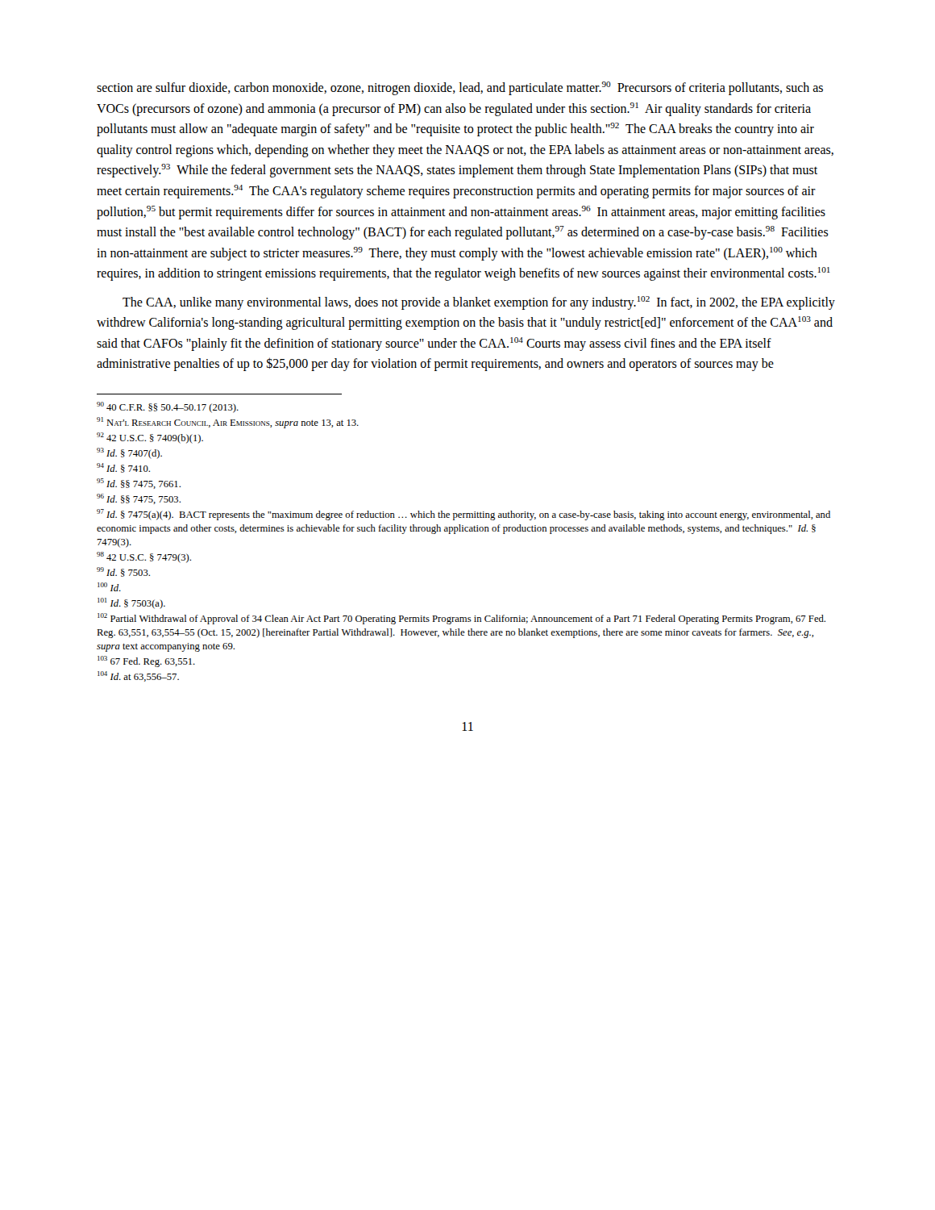section are sulfur dioxide, carbon monoxide, ozone, nitrogen dioxide, lead, and particulate matter.90 Precursors of criteria pollutants, such as VOCs (precursors of ozone) and ammonia (a precursor of PM) can also be regulated under this section.91 Air quality standards for criteria pollutants must allow an "adequate margin of safety" and be "requisite to protect the public health."92 The CAA breaks the country into air quality control regions which, depending on whether they meet the NAAQS or not, the EPA labels as attainment areas or non-attainment areas, respectively.93 While the federal government sets the NAAQS, states implement them through State Implementation Plans (SIPs) that must meet certain requirements.94 The CAA's regulatory scheme requires preconstruction permits and operating permits for major sources of air pollution,95 but permit requirements differ for sources in attainment and non-attainment areas.96 In attainment areas, major emitting facilities must install the "best available control technology" (BACT) for each regulated pollutant,97 as determined on a case-by-case basis.98 Facilities in non-attainment are subject to stricter measures.99 There, they must comply with the "lowest achievable emission rate" (LAER),100 which requires, in addition to stringent emissions requirements, that the regulator weigh benefits of new sources against their environmental costs.101
The CAA, unlike many environmental laws, does not provide a blanket exemption for any industry.102 In fact, in 2002, the EPA explicitly withdrew California's long-standing agricultural permitting exemption on the basis that it "unduly restrict[ed]" enforcement of the CAA103 and said that CAFOs "plainly fit the definition of stationary source" under the CAA.104 Courts may assess civil fines and the EPA itself administrative penalties of up to $25,000 per day for violation of permit requirements, and owners and operators of sources may be
90 40 C.F.R. §§ 50.4–50.17 (2013).
91 Nat'l Research Council, Air Emissions, supra note 13, at 13.
92 42 U.S.C. § 7409(b)(1).
93 Id. § 7407(d).
94 Id. § 7410.
95 Id. §§ 7475, 7661.
96 Id. §§ 7475, 7503.
97 Id. § 7475(a)(4). BACT represents the "maximum degree of reduction … which the permitting authority, on a case-by-case basis, taking into account energy, environmental, and economic impacts and other costs, determines is achievable for such facility through application of production processes and available methods, systems, and techniques." Id. § 7479(3).
98 42 U.S.C. § 7479(3).
99 Id. § 7503.
100 Id.
101 Id. § 7503(a).
102 Partial Withdrawal of Approval of 34 Clean Air Act Part 70 Operating Permits Programs in California; Announcement of a Part 71 Federal Operating Permits Program, 67 Fed. Reg. 63,551, 63,554–55 (Oct. 15, 2002) [hereinafter Partial Withdrawal]. However, while there are no blanket exemptions, there are some minor caveats for farmers. See, e.g., supra text accompanying note 69.
103 67 Fed. Reg. 63,551.
104 Id. at 63,556–57.
11